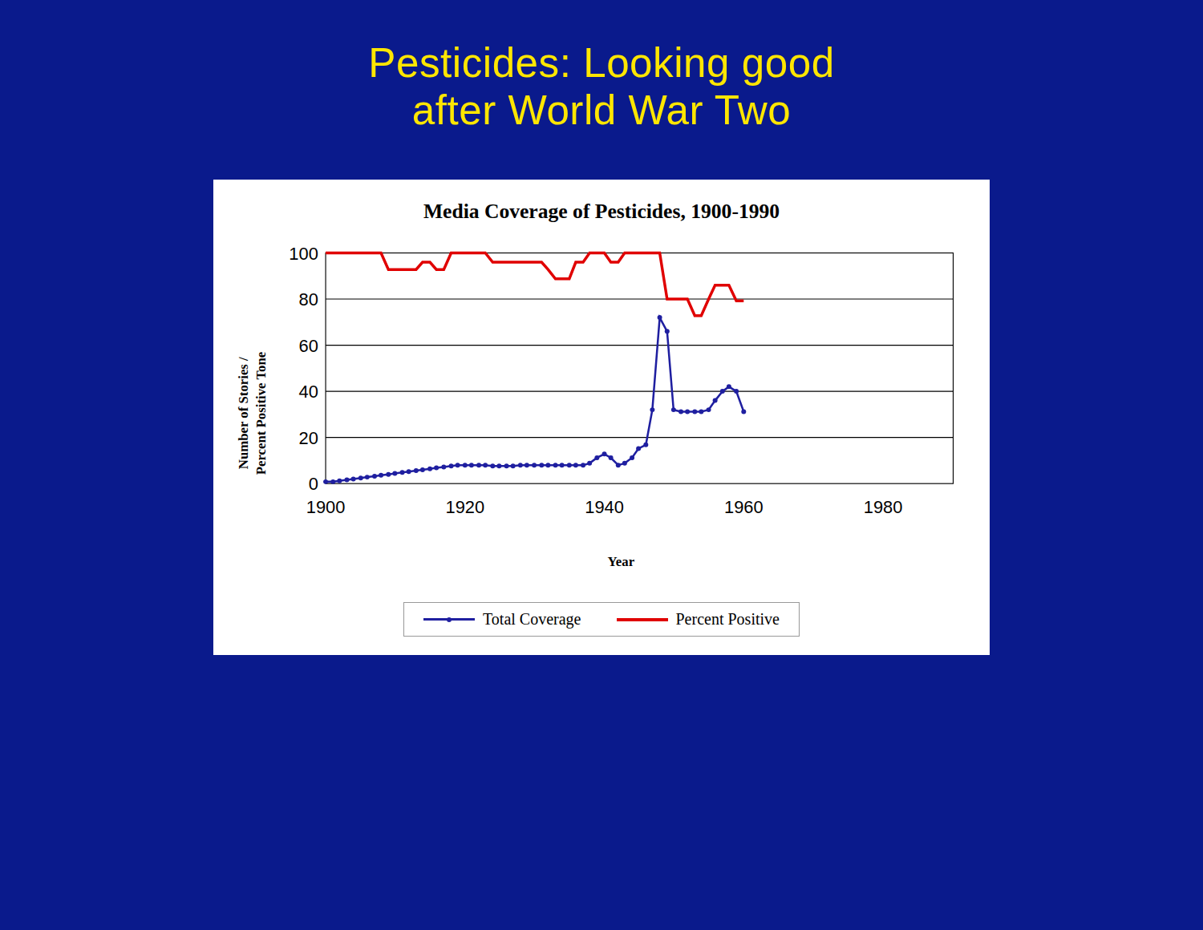Pesticides: Looking good
after World War Two
Media Coverage of Pesticides, 1900-1990
Number of Stories /
Percent Positive Tone
100 80 60 40 20 0 1900 1920 1940 1960 1980
Year
Total Coverage Percent Positive